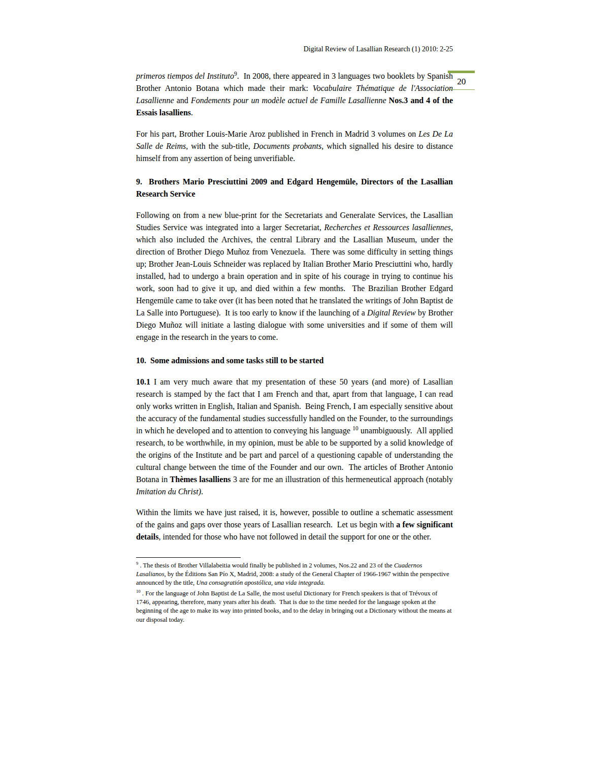Digital Review of Lasallian Research (1) 2010: 2-25
20
primeros tiempos del Instituto9. In 2008, there appeared in 3 languages two booklets by Spanish Brother Antonio Botana which made their mark: Vocabulaire Thématique de l'Association Lasallienne and Fondements pour un modèle actuel de Famille Lasallienne Nos.3 and 4 of the Essais lasalliens.
For his part, Brother Louis-Marie Aroz published in French in Madrid 3 volumes on Les De La Salle de Reims, with the sub-title, Documents probants, which signalled his desire to distance himself from any assertion of being unverifiable.
9. Brothers Mario Presciuttini 2009 and Edgard Hengemüle, Directors of the Lasallian Research Service
Following on from a new blue-print for the Secretariats and Generalate Services, the Lasallian Studies Service was integrated into a larger Secretariat, Recherches et Ressources lasalliennes, which also included the Archives, the central Library and the Lasallian Museum, under the direction of Brother Diego Muñoz from Venezuela. There was some difficulty in setting things up; Brother Jean-Louis Schneider was replaced by Italian Brother Mario Presciuttini who, hardly installed, had to undergo a brain operation and in spite of his courage in trying to continue his work, soon had to give it up, and died within a few months. The Brazilian Brother Edgard Hengemüle came to take over (it has been noted that he translated the writings of John Baptist de La Salle into Portuguese). It is too early to know if the launching of a Digital Review by Brother Diego Muñoz will initiate a lasting dialogue with some universities and if some of them will engage in the research in the years to come.
10. Some admissions and some tasks still to be started
10.1 I am very much aware that my presentation of these 50 years (and more) of Lasallian research is stamped by the fact that I am French and that, apart from that language, I can read only works written in English, Italian and Spanish. Being French, I am especially sensitive about the accuracy of the fundamental studies successfully handled on the Founder, to the surroundings in which he developed and to attention to conveying his language 10 unambiguously. All applied research, to be worthwhile, in my opinion, must be able to be supported by a solid knowledge of the origins of the Institute and be part and parcel of a questioning capable of understanding the cultural change between the time of the Founder and our own. The articles of Brother Antonio Botana in Thèmes lasalliens 3 are for me an illustration of this hermeneutical approach (notably Imitation du Christ).
Within the limits we have just raised, it is, however, possible to outline a schematic assessment of the gains and gaps over those years of Lasallian research. Let us begin with a few significant details, intended for those who have not followed in detail the support for one or the other.
9 . The thesis of Brother Villalabeitia would finally be published in 2 volumes, Nos.22 and 23 of the Cuadernos Lasalianos, by the Éditions San Pío X, Madrid, 2008: a study of the General Chapter of 1966-1967 within the perspective announced by the title, Una consagratión apostólica, una vida integrada.
10 . For the language of John Baptist de La Salle, the most useful Dictionary for French speakers is that of Trévoux of 1746, appearing, therefore, many years after his death. That is due to the time needed for the language spoken at the beginning of the age to make its way into printed books, and to the delay in bringing out a Dictionary without the means at our disposal today.